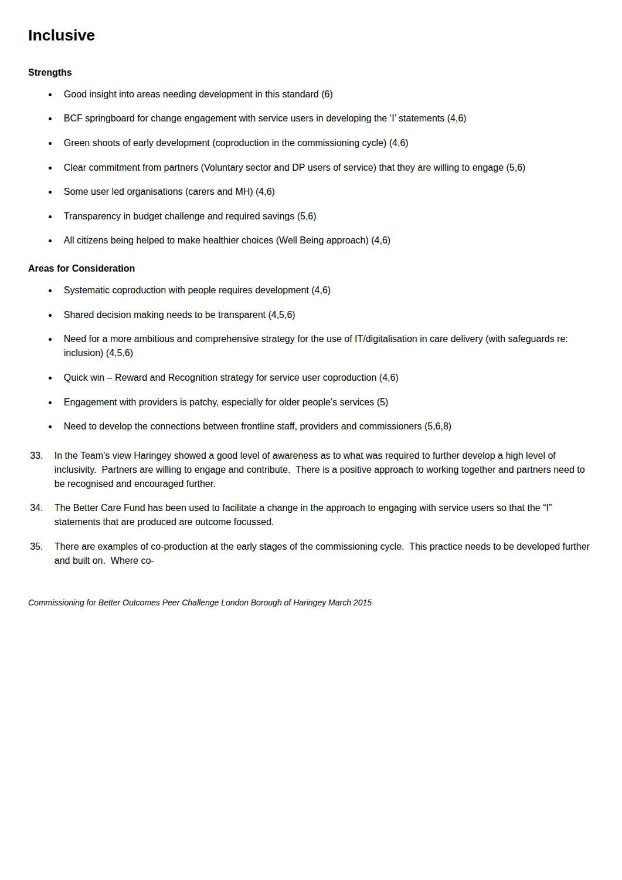Inclusive
Strengths
Good insight into areas needing development in this standard (6)
BCF springboard for change engagement with service users in developing the ‘I’ statements (4,6)
Green shoots of early development (coproduction in the commissioning cycle) (4,6)
Clear commitment from partners (Voluntary sector and DP users of service) that they are willing to engage (5,6)
Some user led organisations (carers and MH) (4,6)
Transparency in budget challenge and required savings (5,6)
All citizens being helped to make healthier choices (Well Being approach) (4,6)
Areas for Consideration
Systematic coproduction with people requires development (4,6)
Shared decision making needs to be transparent (4,5,6)
Need for a more ambitious and comprehensive strategy for the use of IT/digitalisation in care delivery (with safeguards re: inclusion) (4,5,6)
Quick win – Reward and Recognition strategy for service user coproduction (4,6)
Engagement with providers is patchy, especially for older people’s services (5)
Need to develop the connections between frontline staff, providers and commissioners (5,6,8)
In the Team’s view Haringey showed a good level of awareness as to what was required to further develop a high level of inclusivity. Partners are willing to engage and contribute. There is a positive approach to working together and partners need to be recognised and encouraged further.
The Better Care Fund has been used to facilitate a change in the approach to engaging with service users so that the “I” statements that are produced are outcome focussed.
There are examples of co-production at the early stages of the commissioning cycle. This practice needs to be developed further and built on. Where co-
Commissioning for Better Outcomes Peer Challenge London Borough of Haringey March 2015